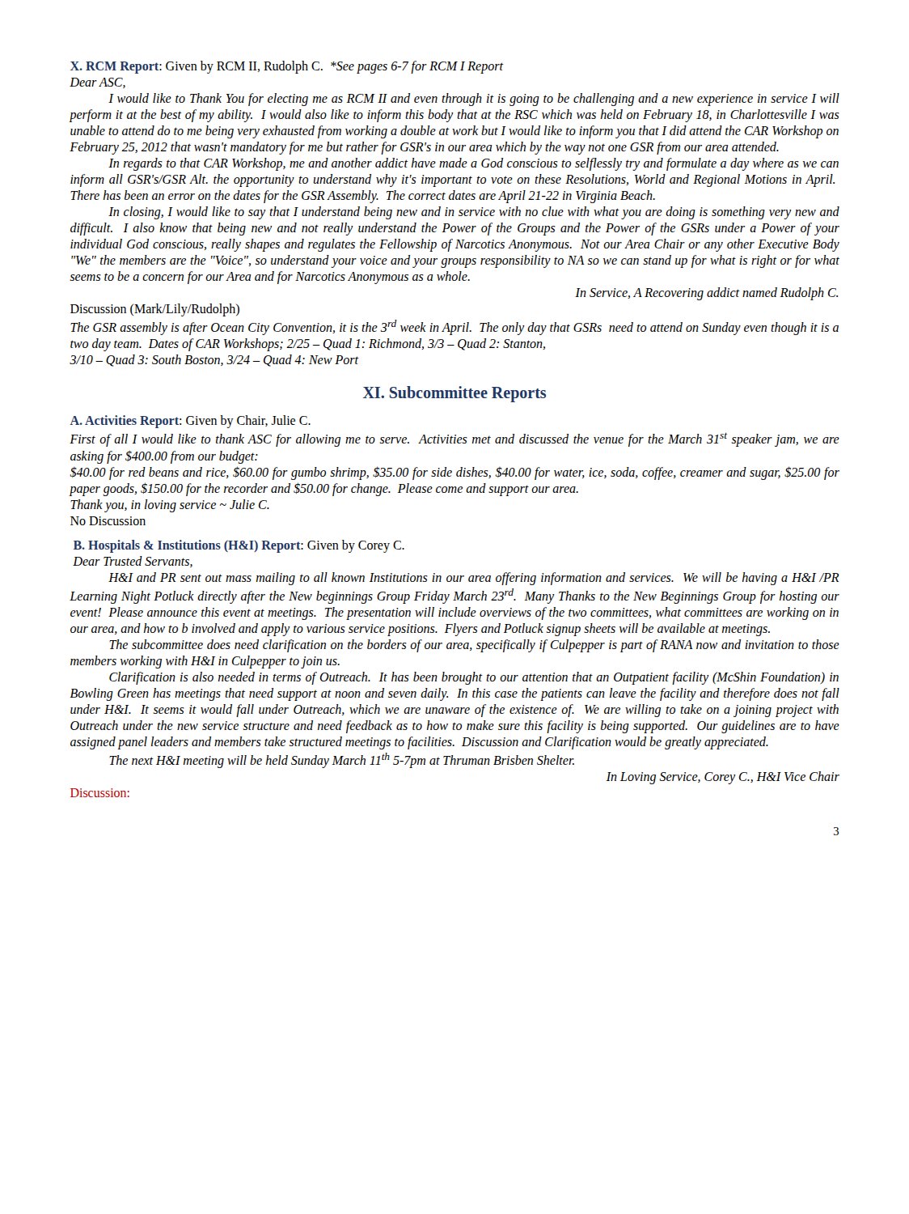X. RCM Report: Given by RCM II, Rudolph C. *See pages 6-7 for RCM I Report
Dear ASC,
I would like to Thank You for electing me as RCM II and even through it is going to be challenging and a new experience in service I will perform it at the best of my ability. I would also like to inform this body that at the RSC which was held on February 18, in Charlottesville I was unable to attend do to me being very exhausted from working a double at work but I would like to inform you that I did attend the CAR Workshop on February 25, 2012 that wasn't mandatory for me but rather for GSR's in our area which by the way not one GSR from our area attended.
In regards to that CAR Workshop, me and another addict have made a God conscious to selflessly try and formulate a day where as we can inform all GSR's/GSR Alt. the opportunity to understand why it's important to vote on these Resolutions, World and Regional Motions in April. There has been an error on the dates for the GSR Assembly. The correct dates are April 21-22 in Virginia Beach.
In closing, I would like to say that I understand being new and in service with no clue with what you are doing is something very new and difficult. I also know that being new and not really understand the Power of the Groups and the Power of the GSRs under a Power of your individual God conscious, really shapes and regulates the Fellowship of Narcotics Anonymous. Not our Area Chair or any other Executive Body "We" the members are the "Voice", so understand your voice and your groups responsibility to NA so we can stand up for what is right or for what seems to be a concern for our Area and for Narcotics Anonymous as a whole.
In Service, A Recovering addict named Rudolph C.
Discussion (Mark/Lily/Rudolph)
The GSR assembly is after Ocean City Convention, it is the 3rd week in April. The only day that GSRs need to attend on Sunday even though it is a two day team. Dates of CAR Workshops; 2/25 – Quad 1: Richmond, 3/3 – Quad 2: Stanton,
3/10 – Quad 3: South Boston, 3/24 – Quad 4: New Port
XI. Subcommittee Reports
A. Activities Report: Given by Chair, Julie C.
First of all I would like to thank ASC for allowing me to serve. Activities met and discussed the venue for the March 31st speaker jam, we are asking for $400.00 from our budget:
$40.00 for red beans and rice, $60.00 for gumbo shrimp, $35.00 for side dishes, $40.00 for water, ice, soda, coffee, creamer and sugar, $25.00 for paper goods, $150.00 for the recorder and $50.00 for change. Please come and support our area.
Thank you, in loving service ~ Julie C.
No Discussion
B. Hospitals & Institutions (H&I) Report: Given by Corey C.
Dear Trusted Servants,
H&I and PR sent out mass mailing to all known Institutions in our area offering information and services. We will be having a H&I /PR Learning Night Potluck directly after the New beginnings Group Friday March 23rd. Many Thanks to the New Beginnings Group for hosting our event! Please announce this event at meetings. The presentation will include overviews of the two committees, what committees are working on in our area, and how to b involved and apply to various service positions. Flyers and Potluck signup sheets will be available at meetings.
The subcommittee does need clarification on the borders of our area, specifically if Culpepper is part of RANA now and invitation to those members working with H&I in Culpepper to join us.
Clarification is also needed in terms of Outreach. It has been brought to our attention that an Outpatient facility (McShin Foundation) in Bowling Green has meetings that need support at noon and seven daily. In this case the patients can leave the facility and therefore does not fall under H&I. It seems it would fall under Outreach, which we are unaware of the existence of. We are willing to take on a joining project with Outreach under the new service structure and need feedback as to how to make sure this facility is being supported. Our guidelines are to have assigned panel leaders and members take structured meetings to facilities. Discussion and Clarification would be greatly appreciated.
The next H&I meeting will be held Sunday March 11th 5-7pm at Thruman Brisben Shelter.
In Loving Service, Corey C., H&I Vice Chair
Discussion:
3